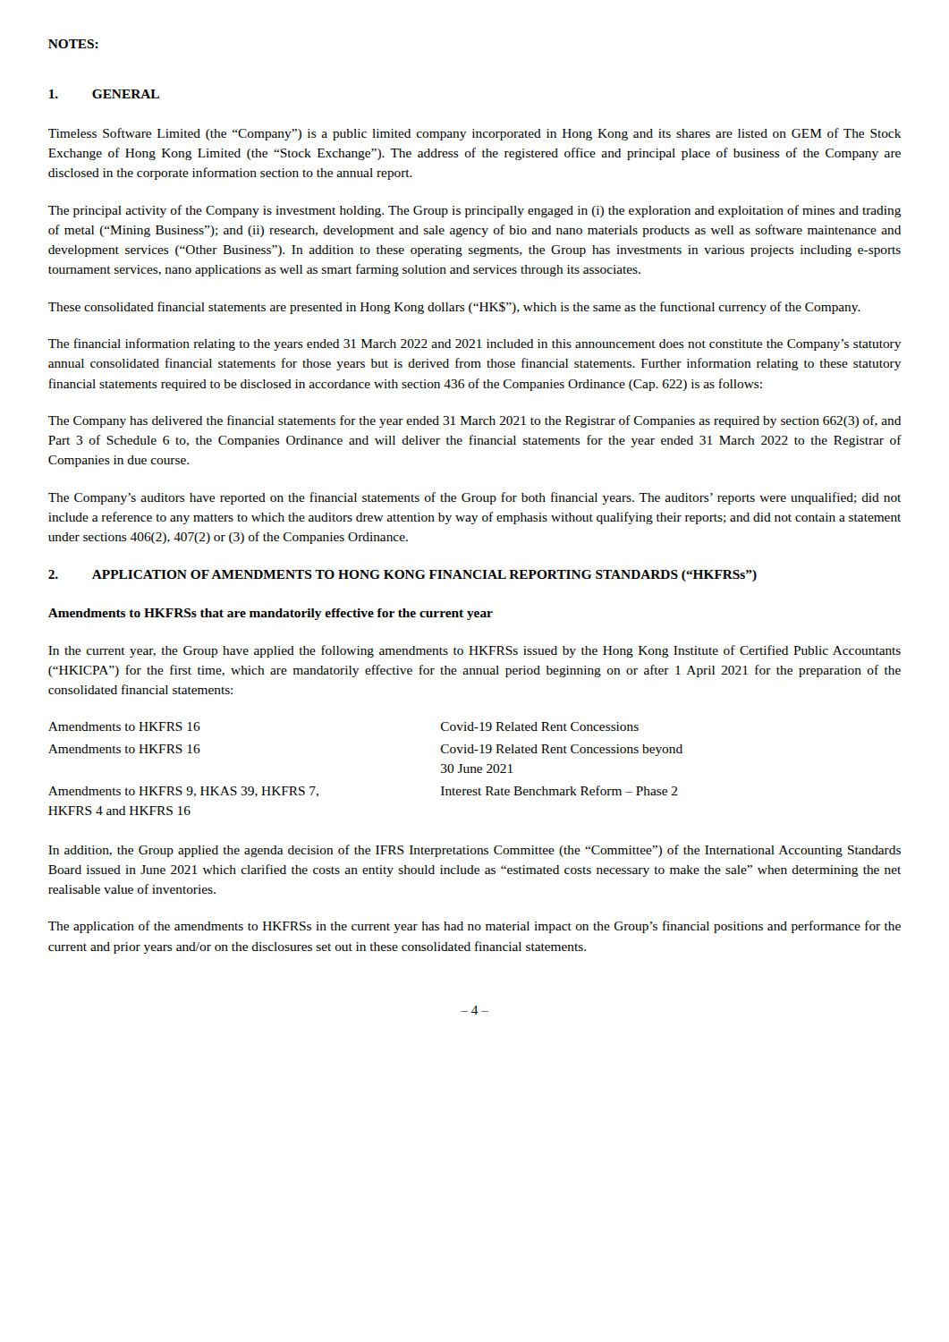NOTES:
1.
GENERAL
Timeless Software Limited (the “Company”) is a public limited company incorporated in Hong Kong and its shares are listed on GEM of The Stock Exchange of Hong Kong Limited (the “Stock Exchange”). The address of the registered office and principal place of business of the Company are disclosed in the corporate information section to the annual report.
The principal activity of the Company is investment holding. The Group is principally engaged in (i) the exploration and exploitation of mines and trading of metal (“Mining Business”); and (ii) research, development and sale agency of bio and nano materials products as well as software maintenance and development services (“Other Business”). In addition to these operating segments, the Group has investments in various projects including e-sports tournament services, nano applications as well as smart farming solution and services through its associates.
These consolidated financial statements are presented in Hong Kong dollars (“HK$”), which is the same as the functional currency of the Company.
The financial information relating to the years ended 31 March 2022 and 2021 included in this announcement does not constitute the Company’s statutory annual consolidated financial statements for those years but is derived from those financial statements. Further information relating to these statutory financial statements required to be disclosed in accordance with section 436 of the Companies Ordinance (Cap. 622) is as follows:
The Company has delivered the financial statements for the year ended 31 March 2021 to the Registrar of Companies as required by section 662(3) of, and Part 3 of Schedule 6 to, the Companies Ordinance and will deliver the financial statements for the year ended 31 March 2022 to the Registrar of Companies in due course.
The Company’s auditors have reported on the financial statements of the Group for both financial years. The auditors’ reports were unqualified; did not include a reference to any matters to which the auditors drew attention by way of emphasis without qualifying their reports; and did not contain a statement under sections 406(2), 407(2) or (3) of the Companies Ordinance.
2.
APPLICATION OF AMENDMENTS TO HONG KONG FINANCIAL REPORTING STANDARDS (“HKFRSs”)
Amendments to HKFRSs that are mandatorily effective for the current year
In the current year, the Group have applied the following amendments to HKFRSs issued by the Hong Kong Institute of Certified Public Accountants (“HKICPA”) for the first time, which are mandatorily effective for the annual period beginning on or after 1 April 2021 for the preparation of the consolidated financial statements:
| Amendments to HKFRS 16 | Covid-19 Related Rent Concessions |
| Amendments to HKFRS 16 | Covid-19 Related Rent Concessions beyond 30 June 2021 |
| Amendments to HKFRS 9, HKAS 39, HKFRS 7, HKFRS 4 and HKFRS 16 | Interest Rate Benchmark Reform – Phase 2 |
In addition, the Group applied the agenda decision of the IFRS Interpretations Committee (the “Committee”) of the International Accounting Standards Board issued in June 2021 which clarified the costs an entity should include as “estimated costs necessary to make the sale” when determining the net realisable value of inventories.
The application of the amendments to HKFRSs in the current year has had no material impact on the Group’s financial positions and performance for the current and prior years and/or on the disclosures set out in these consolidated financial statements.
– 4 –